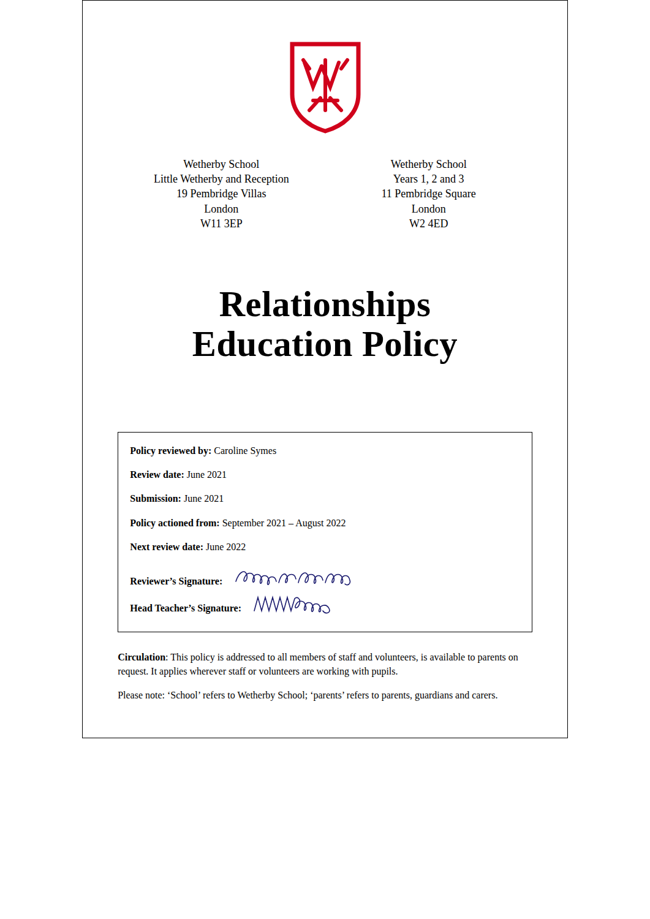| Wetherby School Little Wetherby and Reception 19 Pembridge Villas London W11 3EP | Wetherby School Years 1, 2 and 3 11 Pembridge Square London W2 4ED |
Relationships
Education Policy
Policy reviewed by: Caroline Symes
Review date: June 2021
Submission: June 2021
Policy actioned from: September 2021 – August 2022
Next review date: June 2022
Reviewer’s Signature:
Head Teacher’s Signature:
Circulation: This policy is addressed to all members of staff and volunteers, is available to parents on request. It applies wherever staff or volunteers are working with pupils.
Please note: ‘School’ refers to Wetherby School; ‘parents’ refers to parents, guardians and carers.